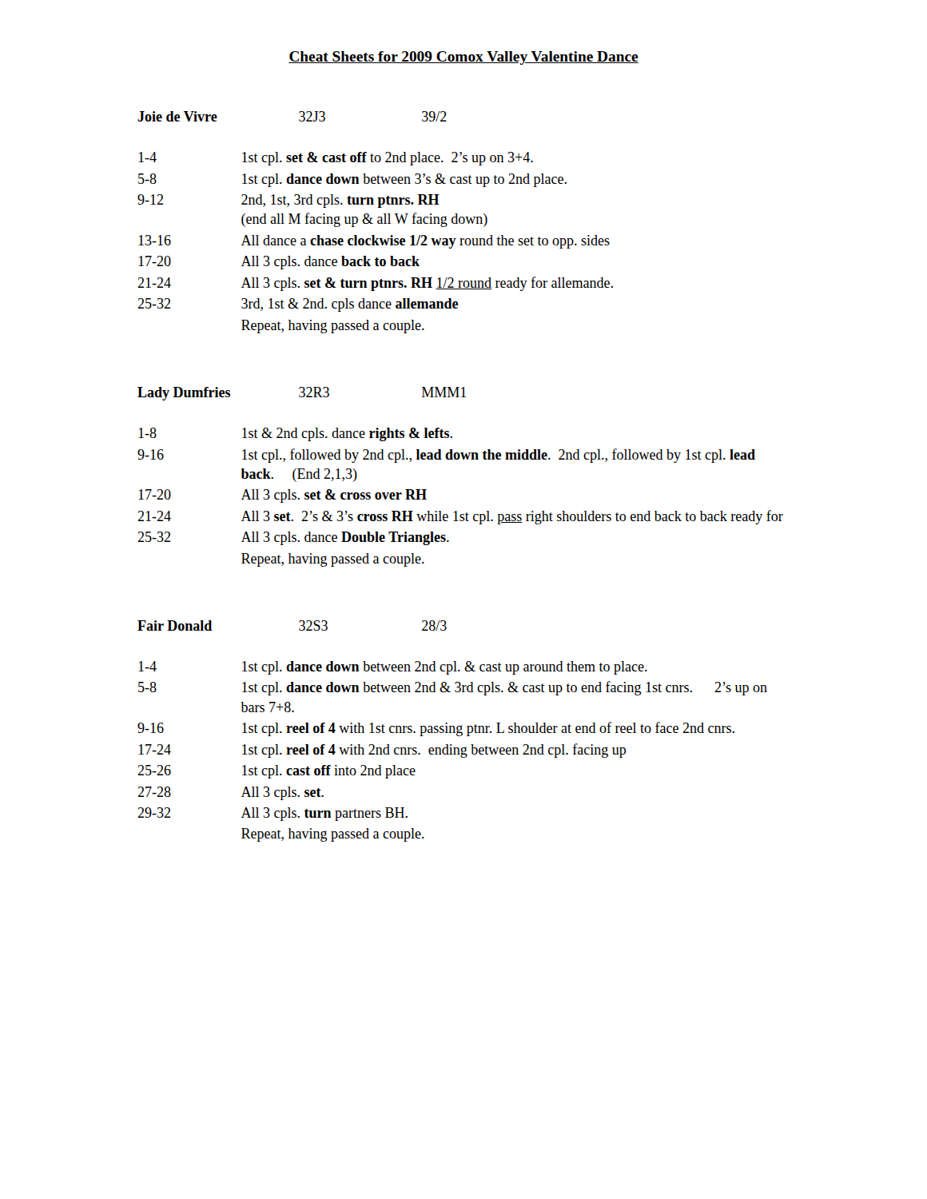Cheat Sheets for 2009 Comox Valley Valentine Dance
Joie de Vivre 32J3 39/2
| 1-4 | 1st cpl. set & cast off to 2nd place. 2’s up on 3+4. |
| 5-8 | 1st cpl. dance down between 3’s & cast up to 2nd place. |
| 9-12 | 2nd, 1st, 3rd cpls. turn ptnrs. RH (end all M facing up & all W facing down) |
| 13-16 | All dance a chase clockwise 1/2 way round the set to opp. sides |
| 17-20 | All 3 cpls. dance back to back |
| 21-24 | All 3 cpls. set & turn ptnrs. RH 1/2 round ready for allemande. |
| 25-32 | 3rd, 1st & 2nd. cpls dance allemande |
| | Repeat, having passed a couple. |
Lady Dumfries 32R3 MMM1
| 1-8 | 1st & 2nd cpls. dance rights & lefts . |
| 9-16 | 1st cpl., followed by 2nd cpl., lead down the middle . 2nd cpl., followed by 1st cpl. lead back . (End 2,1,3) |
| 17-20 | All 3 cpls. set & cross over RH |
| 21-24 | All 3 set . 2’s & 3’s cross RH while 1st cpl. pass right shoulders to end back to back ready for |
| 25-32 | All 3 cpls. dance Double Triangles . |
| | Repeat, having passed a couple. |
Fair Donald 32S3 28/3
| 1-4 | 1st cpl. dance down between 2nd cpl. & cast up around them to place. |
| 5-8 | 1st cpl. dance down between 2nd & 3rd cpls. & cast up to end facing 1st cnrs. 2’s up on bars 7+8. |
| 9-16 | 1st cpl. reel of 4 with 1st cnrs. passing ptnr. L shoulder at end of reel to face 2nd cnrs. |
| 17-24 | 1st cpl. reel of 4 with 2nd cnrs. ending between 2nd cpl. facing up |
| 25-26 | 1st cpl. cast off into 2nd place |
| 27-28 | All 3 cpls. set . |
| 29-32 | All 3 cpls. turn partners BH. |
| | Repeat, having passed a couple. |